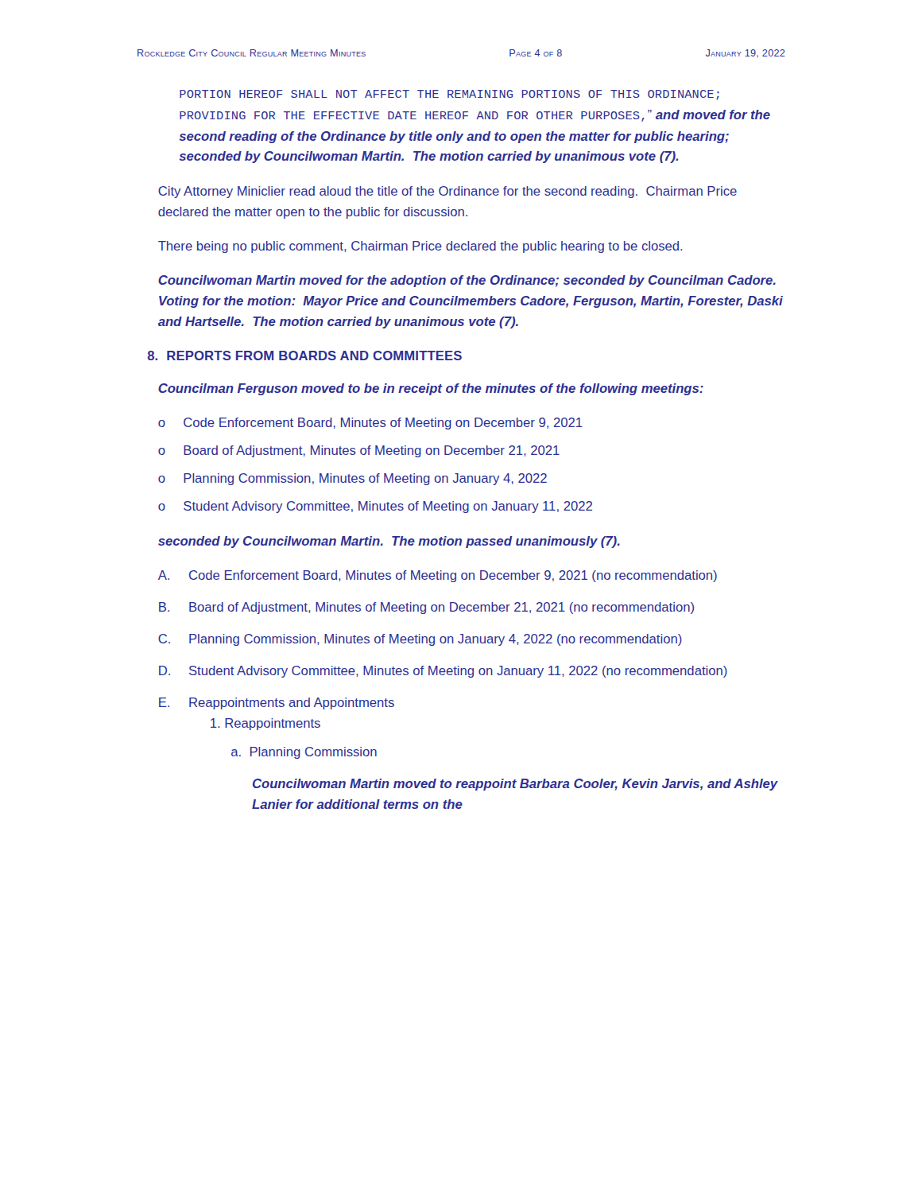Rockledge City Council Regular Meeting Minutes
Page 4 of 8
January 19, 2022
PORTION HEREOF SHALL NOT AFFECT THE REMAINING PORTIONS OF THIS ORDINANCE; PROVIDING FOR THE EFFECTIVE DATE HEREOF AND FOR OTHER PURPOSES,” and moved for the second reading of the Ordinance by title only and to open the matter for public hearing; seconded by Councilwoman Martin. The motion carried by unanimous vote (7).
City Attorney Miniclier read aloud the title of the Ordinance for the second reading. Chairman Price declared the matter open to the public for discussion.
There being no public comment, Chairman Price declared the public hearing to be closed.
Councilwoman Martin moved for the adoption of the Ordinance; seconded by Councilman Cadore. Voting for the motion: Mayor Price and Councilmembers Cadore, Ferguson, Martin, Forester, Daski and Hartselle. The motion carried by unanimous vote (7).
8.
Reports from Boards and Committees
Councilman Ferguson moved to be in receipt of the minutes of the following meetings:
oCode Enforcement Board, Minutes of Meeting on December 9, 2021
oBoard of Adjustment, Minutes of Meeting on December 21, 2021
oPlanning Commission, Minutes of Meeting on January 4, 2022
oStudent Advisory Committee, Minutes of Meeting on January 11, 2022
seconded by Councilwoman Martin. The motion passed unanimously (7).
A. Code Enforcement Board, Minutes of Meeting on December 9, 2021 (no recommendation)
B. Board of Adjustment, Minutes of Meeting on December 21, 2021 (no recommendation)
C. Planning Commission, Minutes of Meeting on January 4, 2022 (no recommendation)
D. Student Advisory Committee, Minutes of Meeting on January 11, 2022 (no recommendation)
E. Reappointments and Appointments
1. Reappointments
a. Planning Commission
Councilwoman Martin moved to reappoint Barbara Cooler, Kevin Jarvis, and Ashley Lanier for additional terms on the